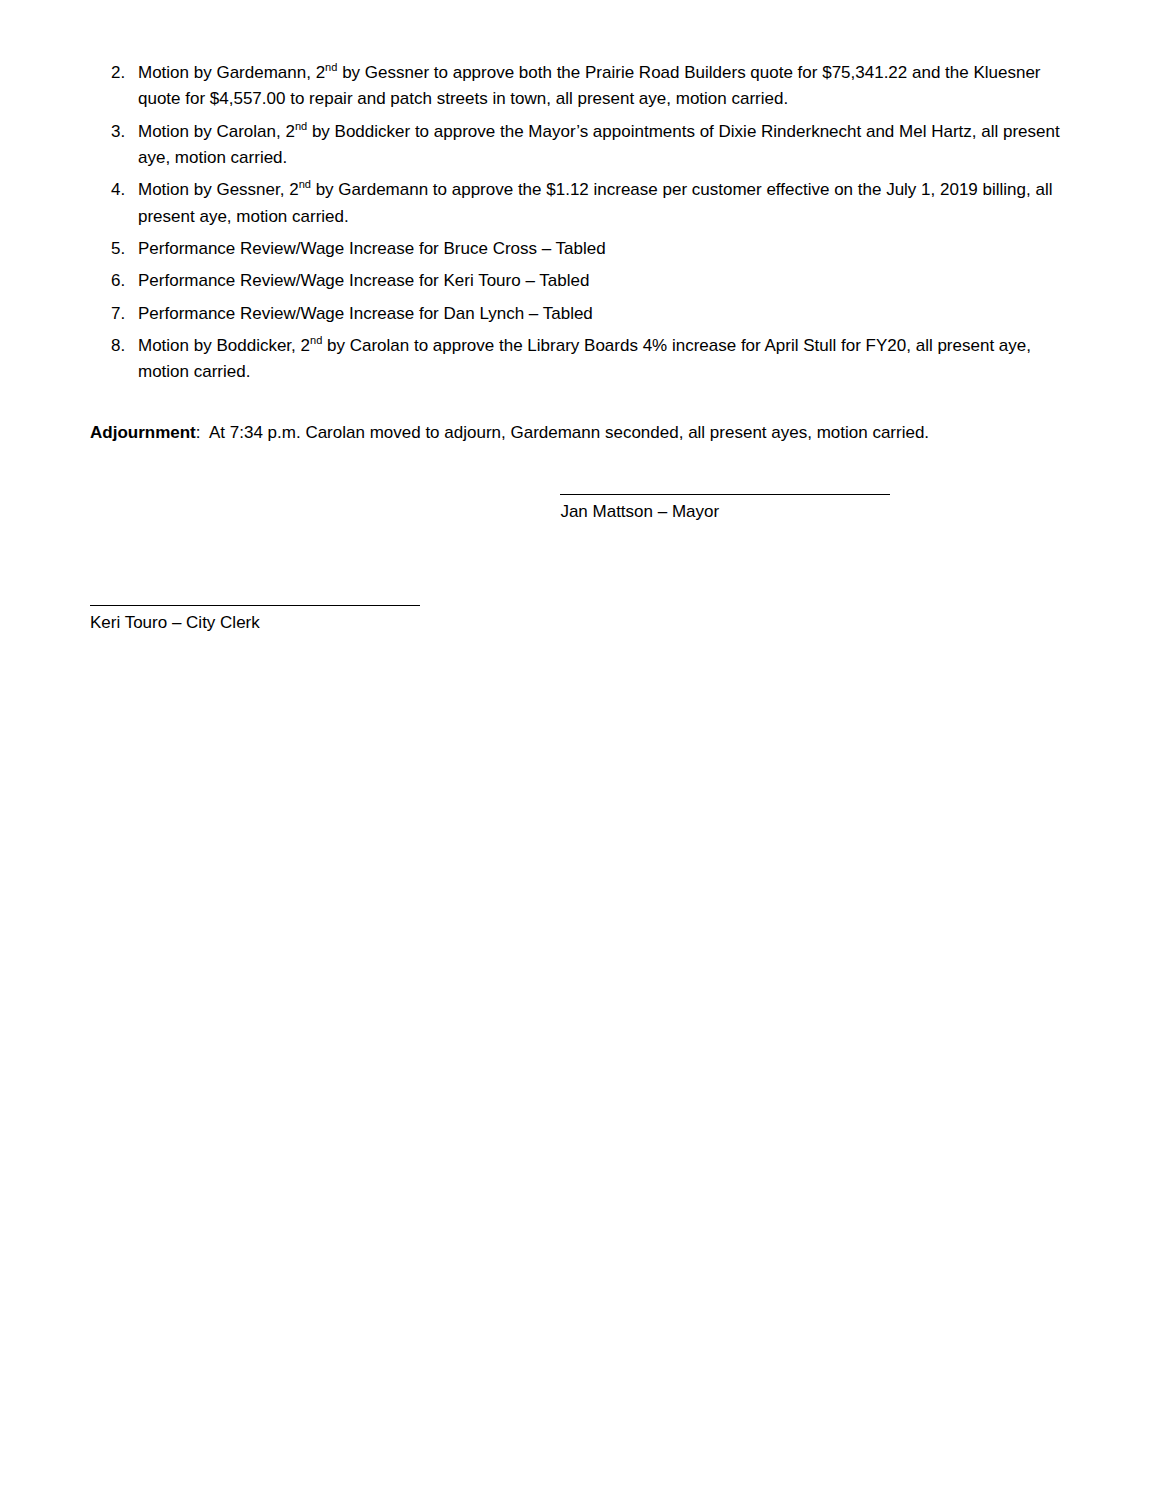Motion by Gardemann, 2nd by Gessner to approve both the Prairie Road Builders quote for $75,341.22 and the Kluesner quote for $4,557.00 to repair and patch streets in town, all present aye, motion carried.
Motion by Carolan, 2nd by Boddicker to approve the Mayor’s appointments of Dixie Rinderknecht and Mel Hartz, all present aye, motion carried.
Motion by Gessner, 2nd by Gardemann to approve the $1.12 increase per customer effective on the July 1, 2019 billing, all present aye, motion carried.
Performance Review/Wage Increase for Bruce Cross – Tabled
Performance Review/Wage Increase for Keri Touro – Tabled
Performance Review/Wage Increase for Dan Lynch – Tabled
Motion by Boddicker, 2nd by Carolan to approve the Library Boards 4% increase for April Stull for FY20, all present aye, motion carried.
Adjournment: At 7:34 p.m. Carolan moved to adjourn, Gardemann seconded, all present ayes, motion carried.
Jan Mattson – Mayor
Keri Touro – City Clerk